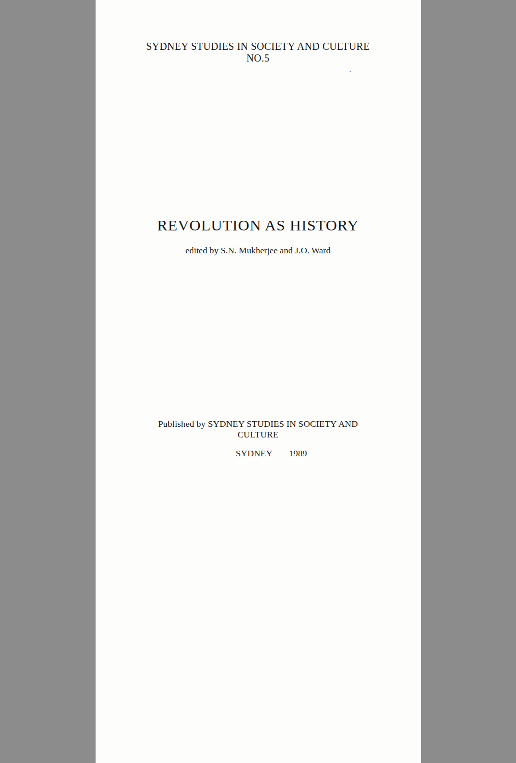SYDNEY STUDIES IN SOCIETY AND CULTURE NO.5
`
REVOLUTION AS HISTORY
edited by S.N. Mukherjee and J.O. Ward
Published by SYDNEY STUDIES IN SOCIETY AND CULTURE
SYDNEY 1989